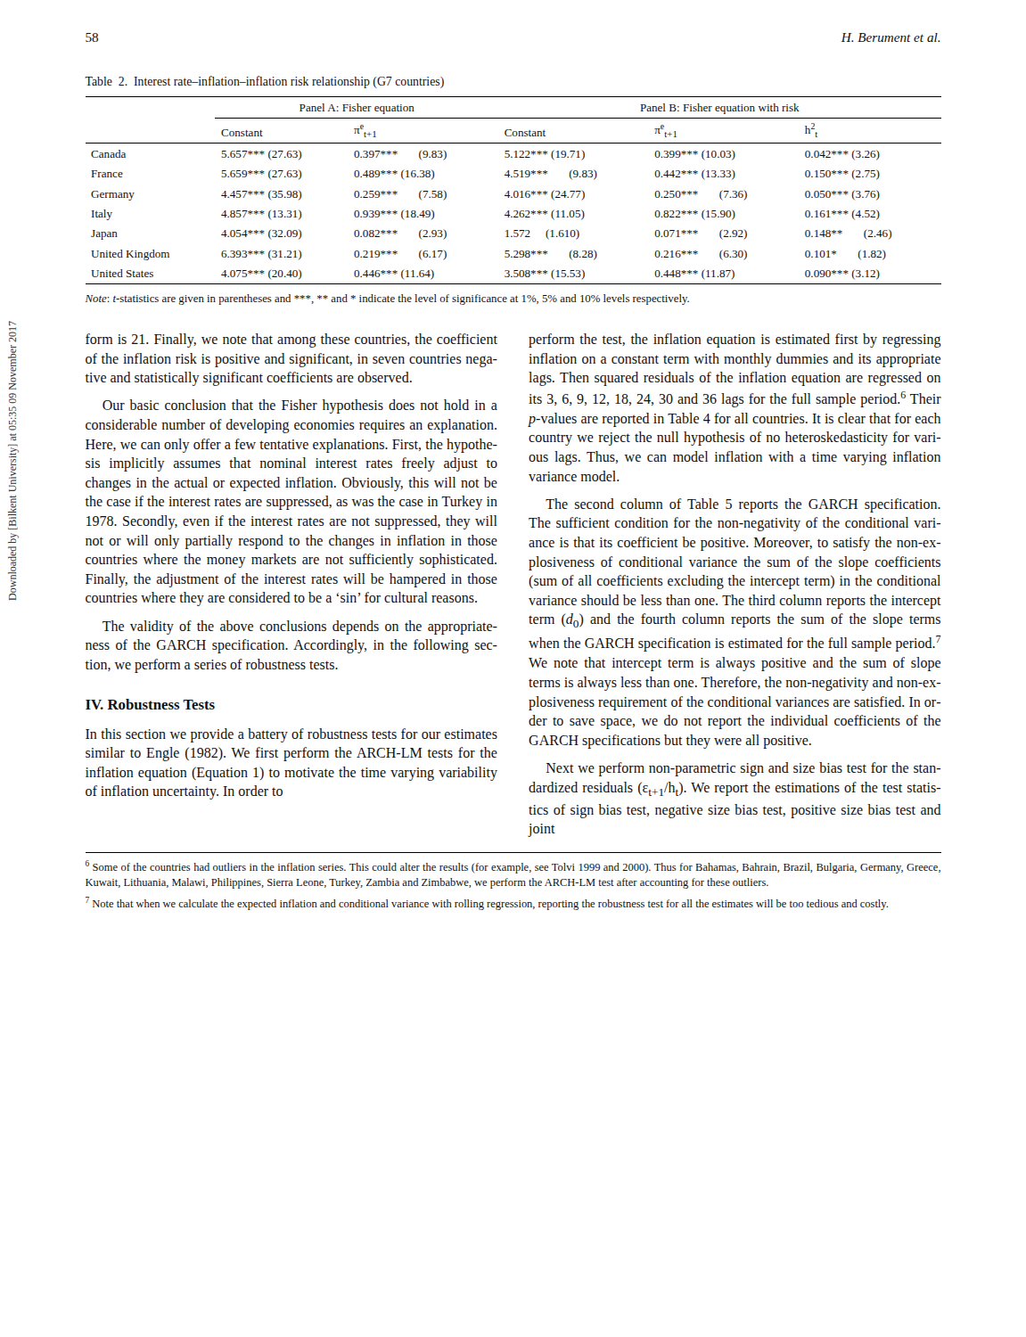Downloaded by [Bilkent University] at 05:35 09 November 2017
58 H. Berument et al.
Table 2. Interest rate–inflation–inflation risk relationship (G7 countries)
| | Panel A: Fisher equation | Panel B: Fisher equation with risk |
| --- | --- | --- |
| | Constant | π e t+1 | Constant | π e t+1 | h 2 t |
| Canada | 5.657*** (27.63) | 0.397*** (9.83) | 5.122*** (19.71) | 0.399*** (10.03) | 0.042*** (3.26) |
| France | 5.659*** (27.63) | 0.489*** (16.38) | 4.519*** (9.83) | 0.442*** (13.33) | 0.150*** (2.75) |
| Germany | 4.457*** (35.98) | 0.259*** (7.58) | 4.016*** (24.77) | 0.250*** (7.36) | 0.050*** (3.76) |
| Italy | 4.857*** (13.31) | 0.939*** (18.49) | 4.262*** (11.05) | 0.822*** (15.90) | 0.161*** (4.52) |
| Japan | 4.054*** (32.09) | 0.082*** (2.93) | 1.572 (1.610) | 0.071*** (2.92) | 0.148** (2.46) |
| United Kingdom | 6.393*** (31.21) | 0.219*** (6.17) | 5.298*** (8.28) | 0.216*** (6.30) | 0.101* (1.82) |
| United States | 4.075*** (20.40) | 0.446*** (11.64) | 3.508*** (15.53) | 0.448*** (11.87) | 0.090*** (3.12) |
Note: t-statistics are given in parentheses and ***, ** and * indicate the level of significance at 1%, 5% and 10% levels respectively.
form is 21. Finally, we note that among these countries, the coefficient of the inflation risk is positive and significant, in seven countries negative and statistically significant coefficients are observed.
Our basic conclusion that the Fisher hypothesis does not hold in a considerable number of developing economies requires an explanation. Here, we can only offer a few tentative explanations. First, the hypothesis implicitly assumes that nominal interest rates freely adjust to changes in the actual or expected inflation. Obviously, this will not be the case if the interest rates are suppressed, as was the case in Turkey in 1978. Secondly, even if the interest rates are not suppressed, they will not or will only partially respond to the changes in inflation in those countries where the money markets are not sufficiently sophisticated. Finally, the adjustment of the interest rates will be hampered in those countries where they are considered to be a ‘sin’ for cultural reasons.
The validity of the above conclusions depends on the appropriateness of the GARCH specification. Accordingly, in the following section, we perform a series of robustness tests.
IV. Robustness Tests
In this section we provide a battery of robustness tests for our estimates similar to Engle (1982). We first perform the ARCH-LM tests for the inflation equation (Equation 1) to motivate the time varying variability of inflation uncertainty. In order to
perform the test, the inflation equation is estimated first by regressing inflation on a constant term with monthly dummies and its appropriate lags. Then squared residuals of the inflation equation are regressed on its 3, 6, 9, 12, 18, 24, 30 and 36 lags for the full sample period.6 Their p-values are reported in Table 4 for all countries. It is clear that for each country we reject the null hypothesis of no heteroskedasticity for various lags. Thus, we can model inflation with a time varying inflation variance model.
The second column of Table 5 reports the GARCH specification. The sufficient condition for the non-negativity of the conditional variance is that its coefficient be positive. Moreover, to satisfy the non-explosiveness of conditional variance the sum of the slope coefficients (sum of all coefficients excluding the intercept term) in the conditional variance should be less than one. The third column reports the intercept term (d0) and the fourth column reports the sum of the slope terms when the GARCH specification is estimated for the full sample period.7 We note that intercept term is always positive and the sum of slope terms is always less than one. Therefore, the non-negativity and non-explosiveness requirement of the conditional variances are satisfied. In order to save space, we do not report the individual coefficients of the GARCH specifications but they were all positive.
Next we perform non-parametric sign and size bias test for the standardized residuals (εt+1/ht). We report the estimations of the test statistics of sign bias test, negative size bias test, positive size bias test and joint
6 Some of the countries had outliers in the inflation series. This could alter the results (for example, see Tolvi 1999 and 2000). Thus for Bahamas, Bahrain, Brazil, Bulgaria, Germany, Greece, Kuwait, Lithuania, Malawi, Philippines, Sierra Leone, Turkey, Zambia and Zimbabwe, we perform the ARCH-LM test after accounting for these outliers.
7 Note that when we calculate the expected inflation and conditional variance with rolling regression, reporting the robustness test for all the estimates will be too tedious and costly.